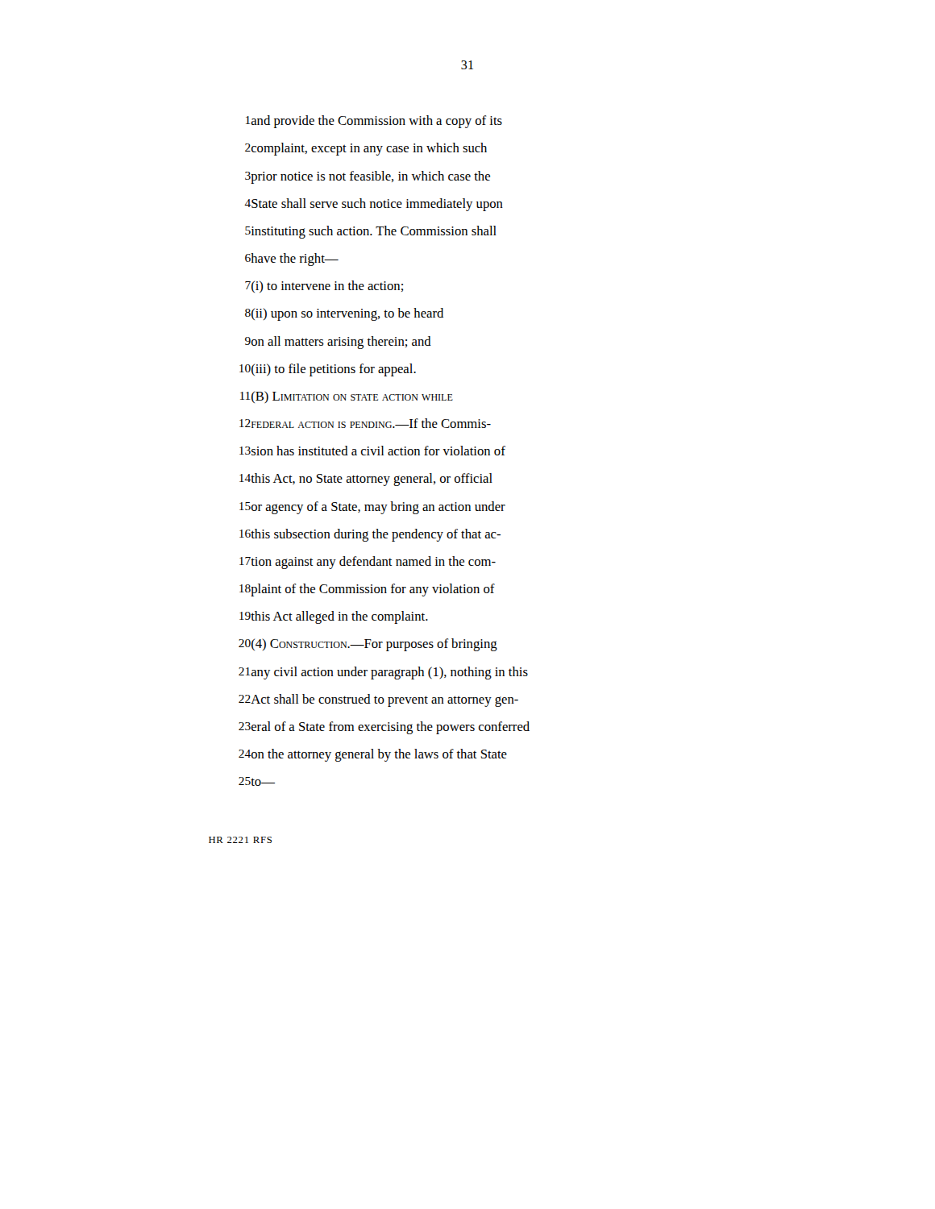31
| 1 | and provide the Commission with a copy of its |
| 2 | complaint, except in any case in which such |
| 3 | prior notice is not feasible, in which case the |
| 4 | State shall serve such notice immediately upon |
| 5 | instituting such action. The Commission shall |
| 6 | have the right— |
| 7 | (i) to intervene in the action; |
| 8 | (ii) upon so intervening, to be heard |
| 9 | on all matters arising therein; and |
| 10 | (iii) to file petitions for appeal. |
| 11 | (B) Limitation on state action while |
| 12 | federal action is pending. —If the Commis- |
| 13 | sion has instituted a civil action for violation of |
| 14 | this Act, no State attorney general, or official |
| 15 | or agency of a State, may bring an action under |
| 16 | this subsection during the pendency of that ac- |
| 17 | tion against any defendant named in the com- |
| 18 | plaint of the Commission for any violation of |
| 19 | this Act alleged in the complaint. |
| 20 | (4) Construction. —For purposes of bringing |
| 21 | any civil action under paragraph (1), nothing in this |
| 22 | Act shall be construed to prevent an attorney gen- |
| 23 | eral of a State from exercising the powers conferred |
| 24 | on the attorney general by the laws of that State |
| 25 | to— |
HR 2221 RFS